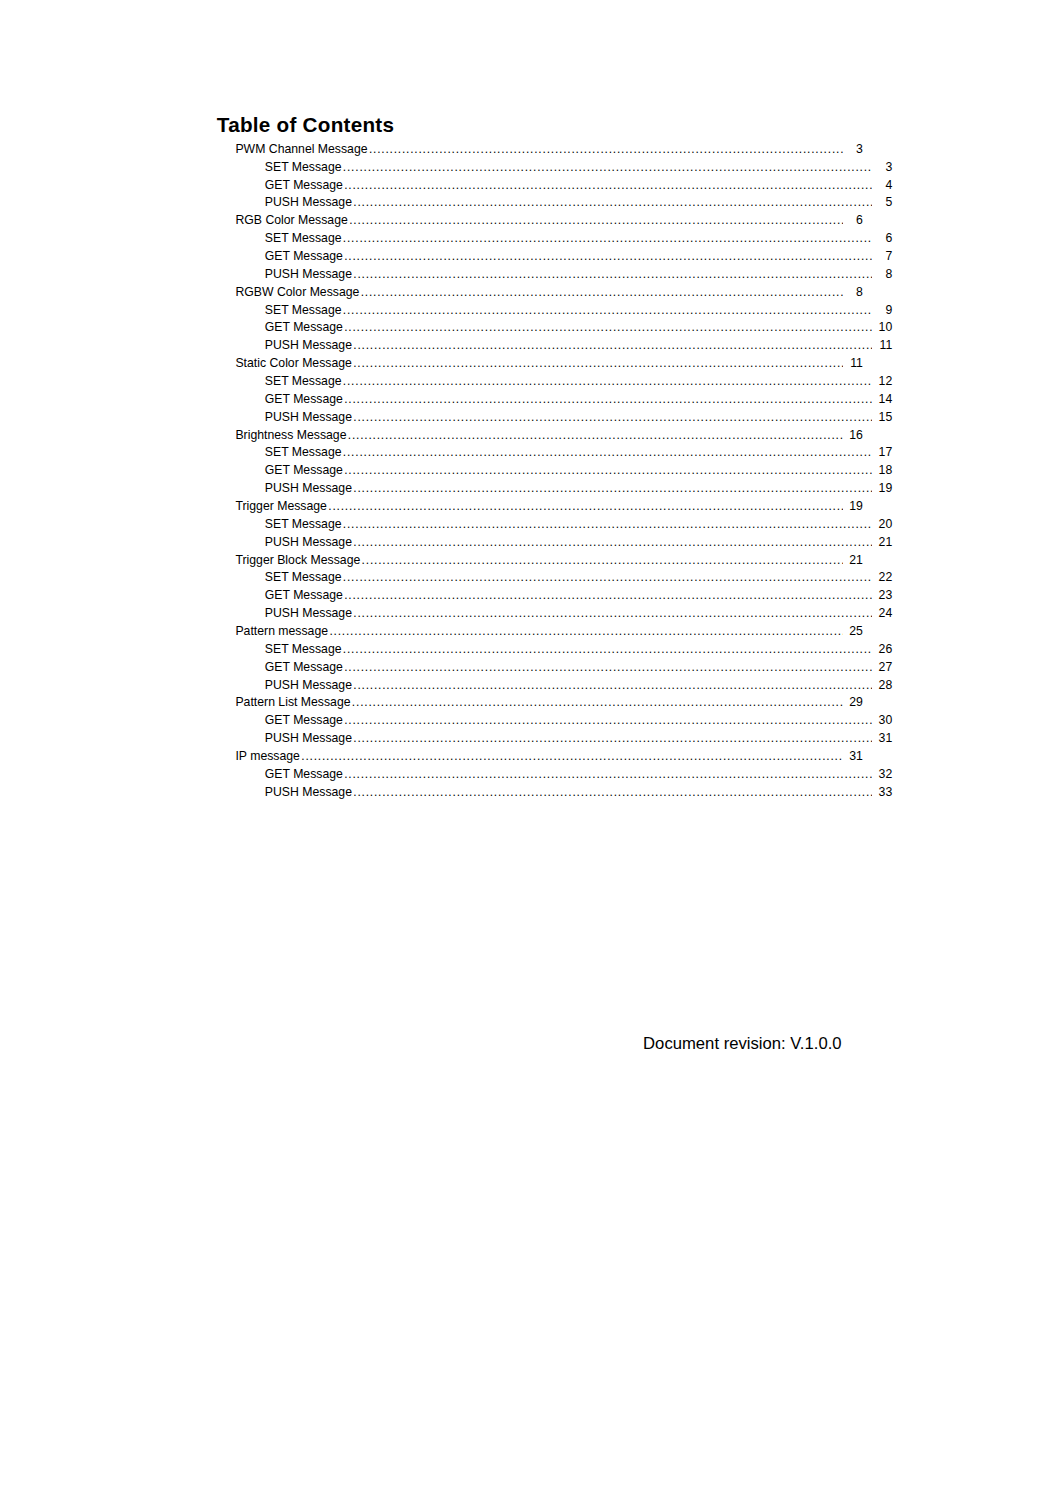Table of Contents
PWM Channel Message.......................................................................................................................................... 3
SET Message................................................................................................................................................. 3
GET Message................................................................................................................................................ 4
PUSH Message.............................................................................................................................................. 5
RGB Color Message........................................................................................................................................... 6
SET Message................................................................................................................................................. 6
GET Message................................................................................................................................................ 7
PUSH Message.............................................................................................................................................. 8
RGBW Color Message....................................................................................................................................... 8
SET Message................................................................................................................................................. 9
GET Message.............................................................................................................................................. 10
PUSH Message............................................................................................................................................ 11
Static Color Message....................................................................................................................................... 11
SET Message............................................................................................................................................... 12
GET Message.............................................................................................................................................. 14
PUSH Message............................................................................................................................................ 15
Brightness Message......................................................................................................................................... 16
SET Message............................................................................................................................................... 17
GET Message.............................................................................................................................................. 18
PUSH Message............................................................................................................................................ 19
Trigger Message.............................................................................................................................................. 19
SET Message............................................................................................................................................... 20
PUSH Message............................................................................................................................................ 21
Trigger Block Message..................................................................................................................................... 21
SET Message............................................................................................................................................... 22
GET Message.............................................................................................................................................. 23
PUSH Message............................................................................................................................................ 24
Pattern message............................................................................................................................................. 25
SET Message............................................................................................................................................... 26
GET Message.............................................................................................................................................. 27
PUSH Message............................................................................................................................................ 28
Pattern List Message....................................................................................................................................... 29
GET Message.............................................................................................................................................. 30
PUSH Message............................................................................................................................................ 31
IP message....................................................................................................................................................... 31
GET Message.............................................................................................................................................. 32
PUSH Message............................................................................................................................................ 33
Document revision: V.1.0.0